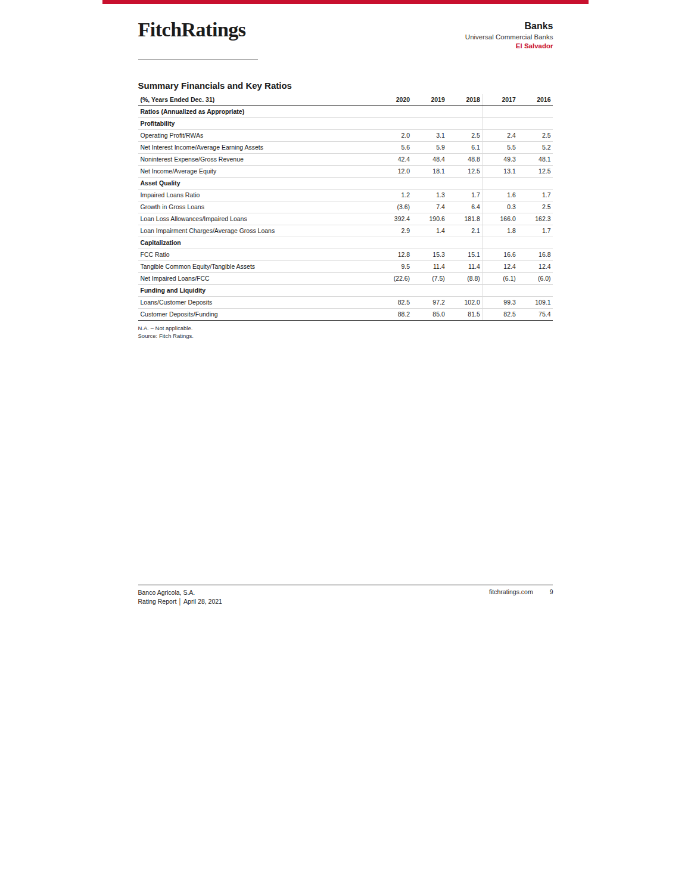FitchRatings
Banks
Universal Commercial Banks
El Salvador
Summary Financials and Key Ratios
| (%, Years Ended Dec. 31) | 2020 | 2019 | 2018 | 2017 | 2016 |
| --- | --- | --- | --- | --- | --- |
| Ratios (Annualized as Appropriate) | | | | | |
| Profitability | | | | | |
| Operating Profit/RWAs | 2.0 | 3.1 | 2.5 | 2.4 | 2.5 |
| Net Interest Income/Average Earning Assets | 5.6 | 5.9 | 6.1 | 5.5 | 5.2 |
| Noninterest Expense/Gross Revenue | 42.4 | 48.4 | 48.8 | 49.3 | 48.1 |
| Net Income/Average Equity | 12.0 | 18.1 | 12.5 | 13.1 | 12.5 |
| Asset Quality | | | | | |
| Impaired Loans Ratio | 1.2 | 1.3 | 1.7 | 1.6 | 1.7 |
| Growth in Gross Loans | (3.6) | 7.4 | 6.4 | 0.3 | 2.5 |
| Loan Loss Allowances/Impaired Loans | 392.4 | 190.6 | 181.8 | 166.0 | 162.3 |
| Loan Impairment Charges/Average Gross Loans | 2.9 | 1.4 | 2.1 | 1.8 | 1.7 |
| Capitalization | | | | | |
| FCC Ratio | 12.8 | 15.3 | 15.1 | 16.6 | 16.8 |
| Tangible Common Equity/Tangible Assets | 9.5 | 11.4 | 11.4 | 12.4 | 12.4 |
| Net Impaired Loans/FCC | (22.6) | (7.5) | (8.8) | (6.1) | (6.0) |
| Funding and Liquidity | | | | | |
| Loans/Customer Deposits | 82.5 | 97.2 | 102.0 | 99.3 | 109.1 |
| Customer Deposits/Funding | 88.2 | 85.0 | 81.5 | 82.5 | 75.4 |
N.A. – Not applicable.
Source: Fitch Ratings.
Banco Agricola, S.A.
Rating Report │ April 28, 2021
fitchratings.com 9